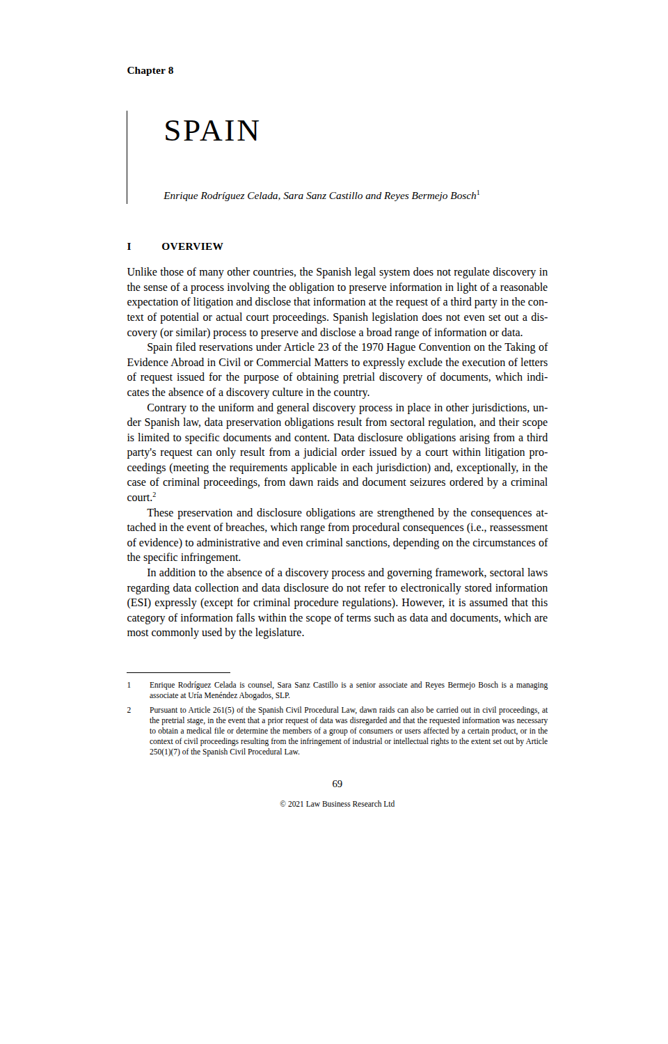Chapter 8
SPAIN
Enrique Rodríguez Celada, Sara Sanz Castillo and Reyes Bermejo Bosch1
IOVERVIEW
Unlike those of many other countries, the Spanish legal system does not regulate discovery in the sense of a process involving the obligation to preserve information in light of a reasonable expectation of litigation and disclose that information at the request of a third party in the context of potential or actual court proceedings. Spanish legislation does not even set out a discovery (or similar) process to preserve and disclose a broad range of information or data.
Spain filed reservations under Article 23 of the 1970 Hague Convention on the Taking of Evidence Abroad in Civil or Commercial Matters to expressly exclude the execution of letters of request issued for the purpose of obtaining pretrial discovery of documents, which indicates the absence of a discovery culture in the country.
Contrary to the uniform and general discovery process in place in other jurisdictions, under Spanish law, data preservation obligations result from sectoral regulation, and their scope is limited to specific documents and content. Data disclosure obligations arising from a third party's request can only result from a judicial order issued by a court within litigation proceedings (meeting the requirements applicable in each jurisdiction) and, exceptionally, in the case of criminal proceedings, from dawn raids and document seizures ordered by a criminal court.2
These preservation and disclosure obligations are strengthened by the consequences attached in the event of breaches, which range from procedural consequences (i.e., reassessment of evidence) to administrative and even criminal sanctions, depending on the circumstances of the specific infringement.
In addition to the absence of a discovery process and governing framework, sectoral laws regarding data collection and data disclosure do not refer to electronically stored information (ESI) expressly (except for criminal procedure regulations). However, it is assumed that this category of information falls within the scope of terms such as data and documents, which are most commonly used by the legislature.
1
Enrique Rodríguez Celada is counsel, Sara Sanz Castillo is a senior associate and Reyes Bermejo Bosch is a managing associate at Uría Menéndez Abogados, SLP.
2
Pursuant to Article 261(5) of the Spanish Civil Procedural Law, dawn raids can also be carried out in civil proceedings, at the pretrial stage, in the event that a prior request of data was disregarded and that the requested information was necessary to obtain a medical file or determine the members of a group of consumers or users affected by a certain product, or in the context of civil proceedings resulting from the infringement of industrial or intellectual rights to the extent set out by Article 250(1)(7) of the Spanish Civil Procedural Law.
69
© 2021 Law Business Research Ltd